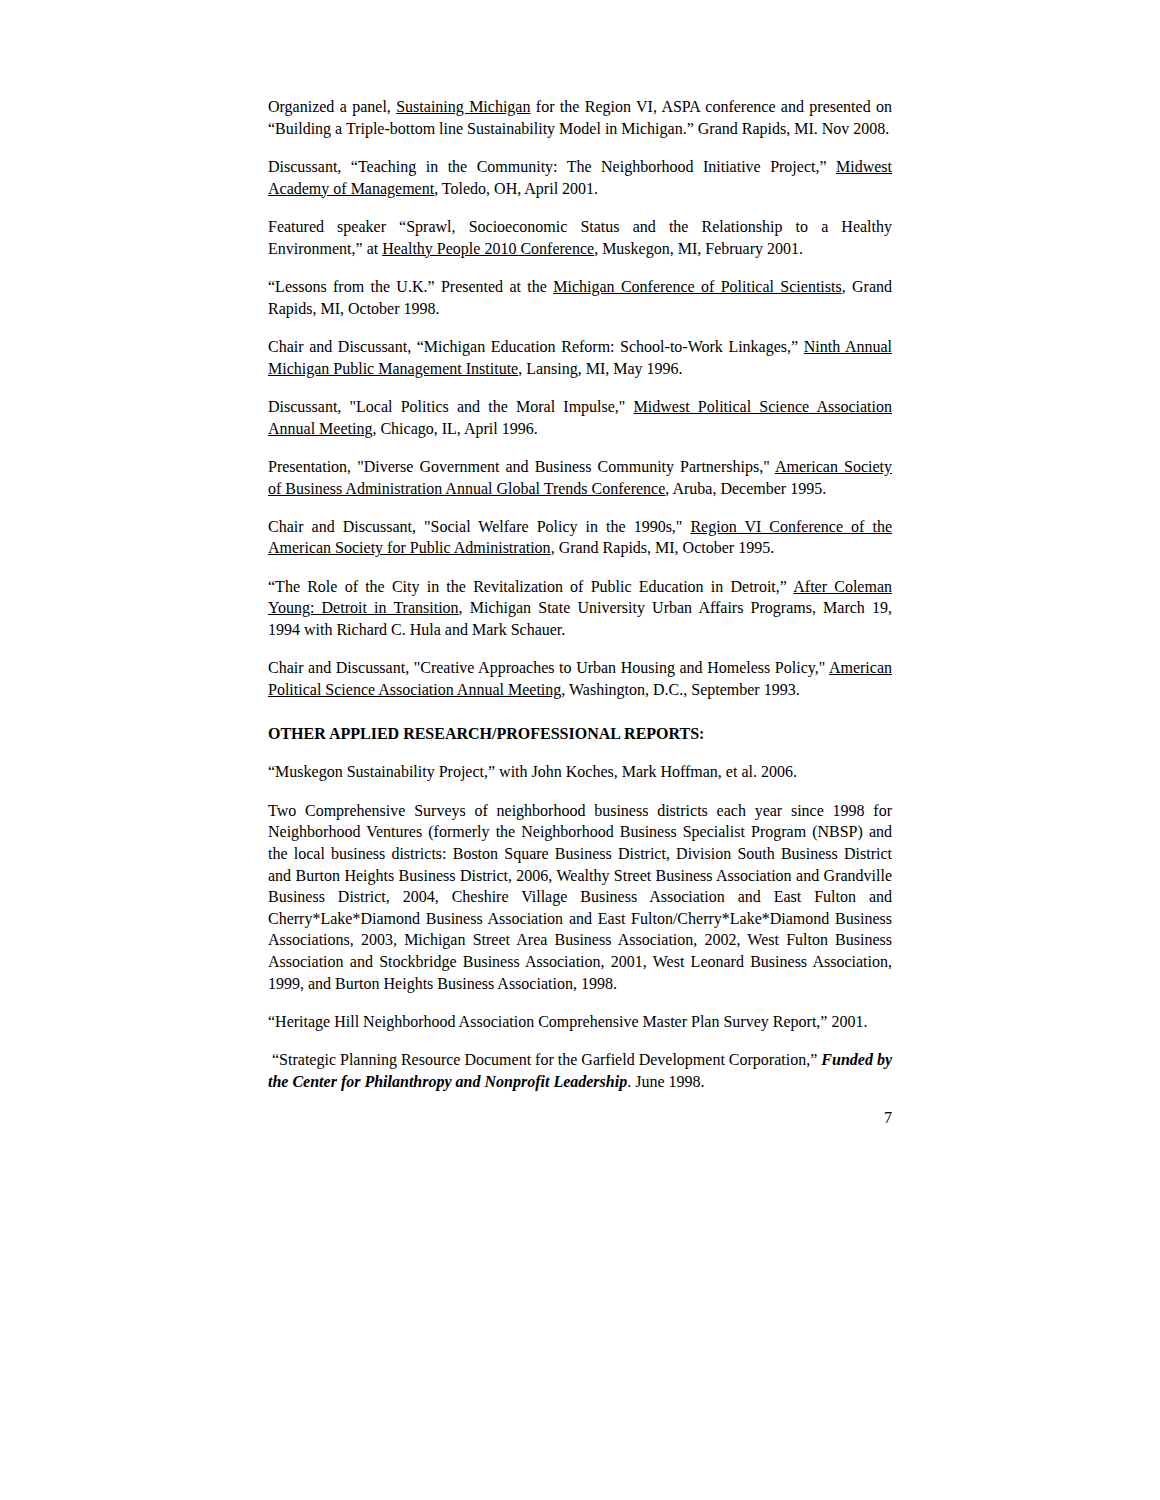Organized a panel, Sustaining Michigan for the Region VI, ASPA conference and presented on “Building a Triple-bottom line Sustainability Model in Michigan.” Grand Rapids, MI. Nov 2008.
Discussant, “Teaching in the Community: The Neighborhood Initiative Project,” Midwest Academy of Management, Toledo, OH, April 2001.
Featured speaker “Sprawl, Socioeconomic Status and the Relationship to a Healthy Environment,” at Healthy People 2010 Conference, Muskegon, MI, February 2001.
“Lessons from the U.K.” Presented at the Michigan Conference of Political Scientists, Grand Rapids, MI, October 1998.
Chair and Discussant, “Michigan Education Reform: School-to-Work Linkages,” Ninth Annual Michigan Public Management Institute, Lansing, MI, May 1996.
Discussant, "Local Politics and the Moral Impulse," Midwest Political Science Association Annual Meeting, Chicago, IL, April 1996.
Presentation, "Diverse Government and Business Community Partnerships," American Society of Business Administration Annual Global Trends Conference, Aruba, December 1995.
Chair and Discussant, "Social Welfare Policy in the 1990s," Region VI Conference of the American Society for Public Administration, Grand Rapids, MI, October 1995.
“The Role of the City in the Revitalization of Public Education in Detroit,” After Coleman Young: Detroit in Transition, Michigan State University Urban Affairs Programs, March 19, 1994 with Richard C. Hula and Mark Schauer.
Chair and Discussant, "Creative Approaches to Urban Housing and Homeless Policy," American Political Science Association Annual Meeting, Washington, D.C., September 1993.
OTHER APPLIED RESEARCH/PROFESSIONAL REPORTS:
“Muskegon Sustainability Project,” with John Koches, Mark Hoffman, et al. 2006.
Two Comprehensive Surveys of neighborhood business districts each year since 1998 for Neighborhood Ventures (formerly the Neighborhood Business Specialist Program (NBSP) and the local business districts: Boston Square Business District, Division South Business District and Burton Heights Business District, 2006, Wealthy Street Business Association and Grandville Business District, 2004, Cheshire Village Business Association and East Fulton and Cherry*Lake*Diamond Business Association and East Fulton/Cherry*Lake*Diamond Business Associations, 2003, Michigan Street Area Business Association, 2002, West Fulton Business Association and Stockbridge Business Association, 2001, West Leonard Business Association, 1999, and Burton Heights Business Association, 1998.
“Heritage Hill Neighborhood Association Comprehensive Master Plan Survey Report,” 2001.
“Strategic Planning Resource Document for the Garfield Development Corporation,” Funded by the Center for Philanthropy and Nonprofit Leadership. June 1998.
7